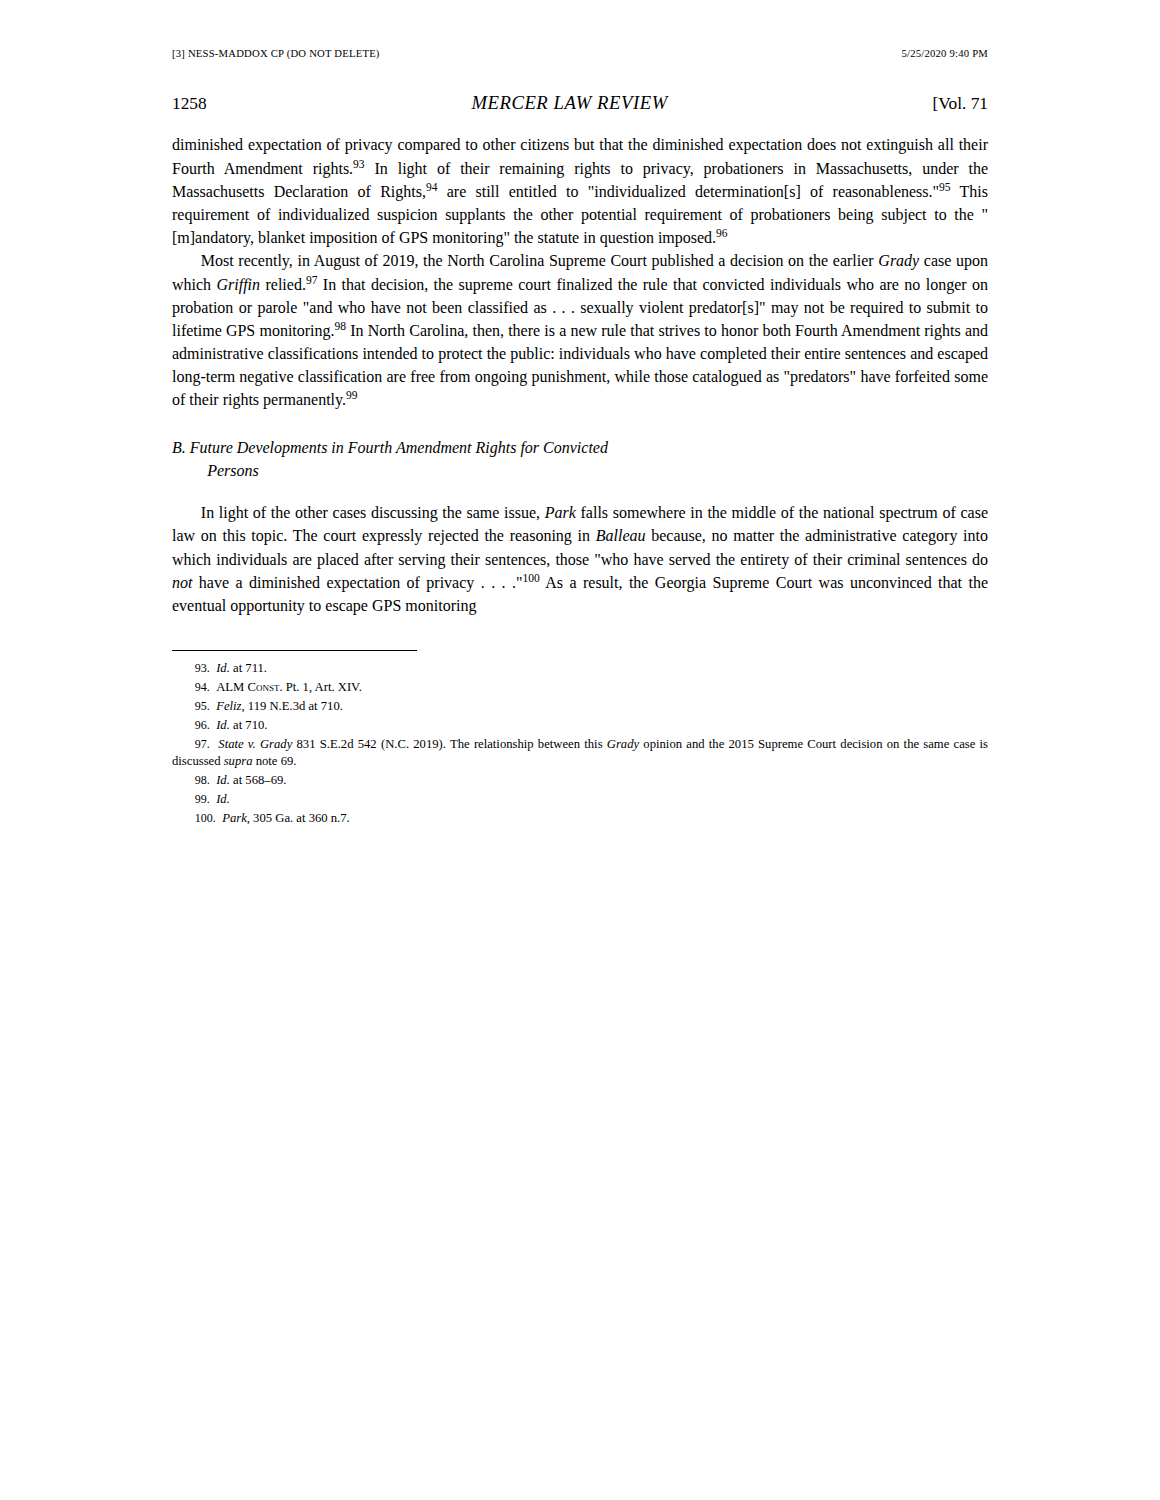[3] NESS-MADDOX CP (DO NOT DELETE) 5/25/2020 9:40 PM
1258 MERCER LAW REVIEW [Vol. 71
diminished expectation of privacy compared to other citizens but that the diminished expectation does not extinguish all their Fourth Amendment rights.93 In light of their remaining rights to privacy, probationers in Massachusetts, under the Massachusetts Declaration of Rights,94 are still entitled to "individualized determination[s] of reasonableness."95 This requirement of individualized suspicion supplants the other potential requirement of probationers being subject to the "[m]andatory, blanket imposition of GPS monitoring" the statute in question imposed.96
Most recently, in August of 2019, the North Carolina Supreme Court published a decision on the earlier Grady case upon which Griffin relied.97 In that decision, the supreme court finalized the rule that convicted individuals who are no longer on probation or parole "and who have not been classified as . . . sexually violent predator[s]" may not be required to submit to lifetime GPS monitoring.98 In North Carolina, then, there is a new rule that strives to honor both Fourth Amendment rights and administrative classifications intended to protect the public: individuals who have completed their entire sentences and escaped long-term negative classification are free from ongoing punishment, while those catalogued as "predators" have forfeited some of their rights permanently.99
B. Future Developments in Fourth Amendment Rights for Convicted Persons
In light of the other cases discussing the same issue, Park falls somewhere in the middle of the national spectrum of case law on this topic. The court expressly rejected the reasoning in Balleau because, no matter the administrative category into which individuals are placed after serving their sentences, those "who have served the entirety of their criminal sentences do not have a diminished expectation of privacy . . . ."100 As a result, the Georgia Supreme Court was unconvinced that the eventual opportunity to escape GPS monitoring
93. Id. at 711.
94. ALM Const. Pt. 1, Art. XIV.
95. Feliz, 119 N.E.3d at 710.
96. Id. at 710.
97. State v. Grady 831 S.E.2d 542 (N.C. 2019). The relationship between this Grady opinion and the 2015 Supreme Court decision on the same case is discussed supra note 69.
98. Id. at 568–69.
99. Id.
100. Park, 305 Ga. at 360 n.7.